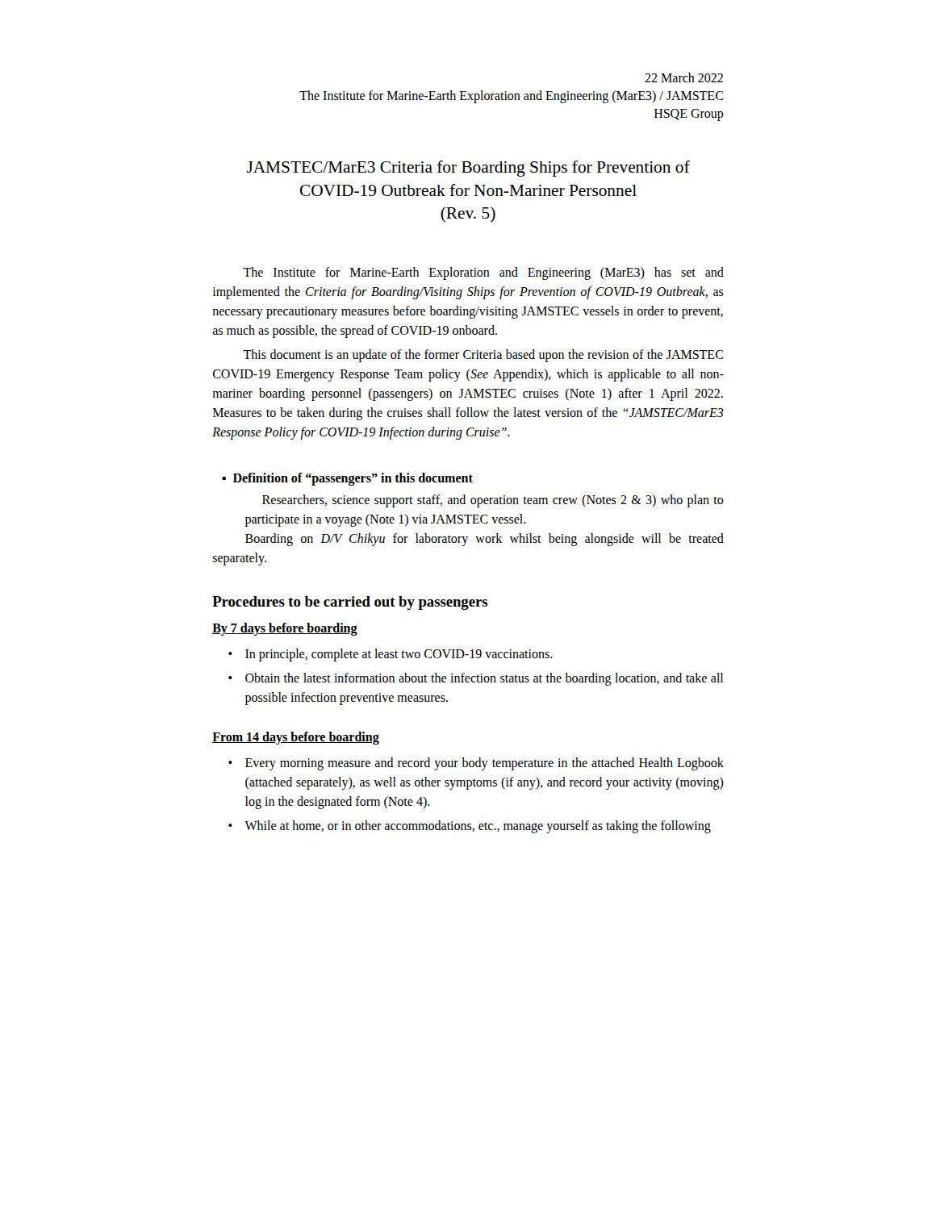22 March 2022
The Institute for Marine-Earth Exploration and Engineering (MarE3) / JAMSTEC
HSQE Group
JAMSTEC/MarE3 Criteria for Boarding Ships for Prevention of
COVID-19 Outbreak for Non-Mariner Personnel
(Rev. 5)
The Institute for Marine-Earth Exploration and Engineering (MarE3) has set and implemented the Criteria for Boarding/Visiting Ships for Prevention of COVID-19 Outbreak, as necessary precautionary measures before boarding/visiting JAMSTEC vessels in order to prevent, as much as possible, the spread of COVID-19 onboard.
This document is an update of the former Criteria based upon the revision of the JAMSTEC COVID-19 Emergency Response Team policy (See Appendix), which is applicable to all non-mariner boarding personnel (passengers) on JAMSTEC cruises (Note 1) after 1 April 2022. Measures to be taken during the cruises shall follow the latest version of the “JAMSTEC/MarE3 Response Policy for COVID-19 Infection during Cruise”.
▪Definition of “passengers” in this document
Researchers, science support staff, and operation team crew (Notes 2 & 3) who plan to participate in a voyage (Note 1) via JAMSTEC vessel.
Boarding on D/V Chikyu for laboratory work whilst being alongside will be treated separately.
Procedures to be carried out by passengers
By 7 days before boarding
In principle, complete at least two COVID-19 vaccinations.
Obtain the latest information about the infection status at the boarding location, and take all possible infection preventive measures.
From 14 days before boarding
Every morning measure and record your body temperature in the attached Health Logbook (attached separately), as well as other symptoms (if any), and record your activity (moving) log in the designated form (Note 4).
While at home, or in other accommodations, etc., manage yourself as taking the following